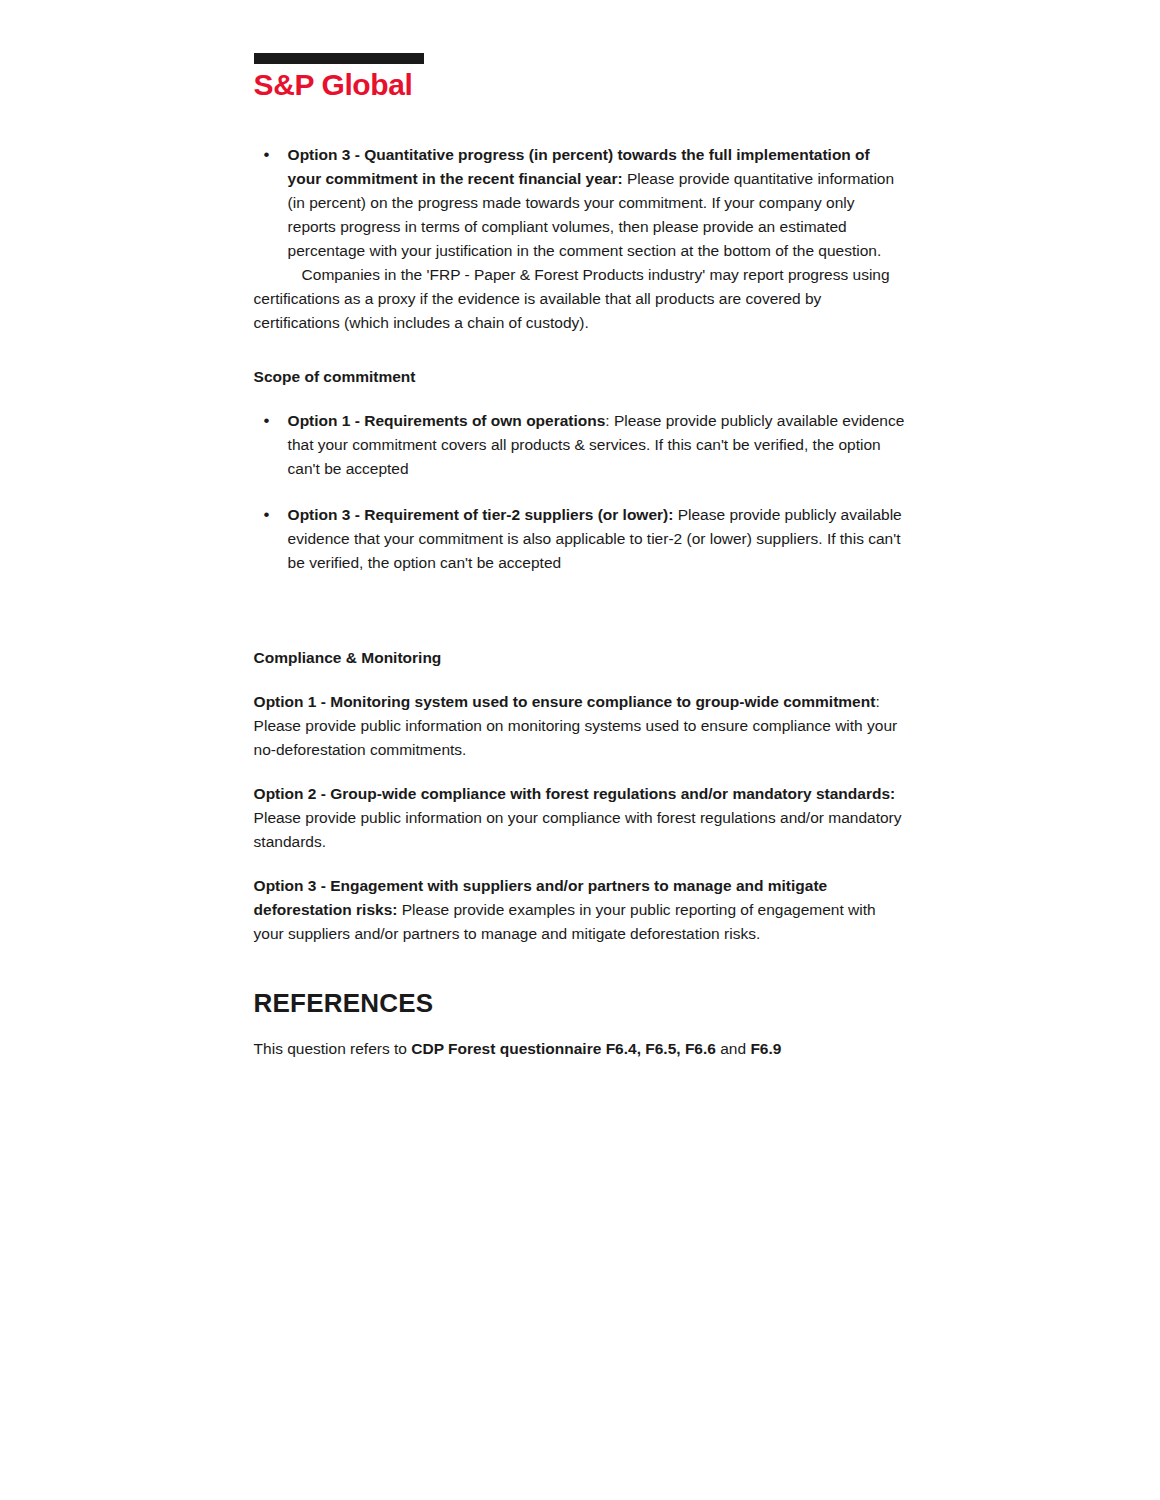S&P Global
Option 3 - Quantitative progress (in percent) towards the full implementation of your commitment in the recent financial year: Please provide quantitative information (in percent) on the progress made towards your commitment. If your company only reports progress in terms of compliant volumes, then please provide an estimated percentage with your justification in the comment section at the bottom of the question.
Companies in the 'FRP - Paper & Forest Products industry' may report progress using certifications as a proxy if the evidence is available that all products are covered by certifications (which includes a chain of custody).
Scope of commitment
Option 1 - Requirements of own operations: Please provide publicly available evidence that your commitment covers all products & services. If this can't be verified, the option can't be accepted
Option 3 - Requirement of tier-2 suppliers (or lower): Please provide publicly available evidence that your commitment is also applicable to tier-2 (or lower) suppliers. If this can't be verified, the option can't be accepted
Compliance & Monitoring
Option 1 - Monitoring system used to ensure compliance to group-wide commitment: Please provide public information on monitoring systems used to ensure compliance with your no-deforestation commitments.
Option 2 - Group-wide compliance with forest regulations and/or mandatory standards: Please provide public information on your compliance with forest regulations and/or mandatory standards.
Option 3 - Engagement with suppliers and/or partners to manage and mitigate deforestation risks: Please provide examples in your public reporting of engagement with your suppliers and/or partners to manage and mitigate deforestation risks.
REFERENCES
This question refers to CDP Forest questionnaire F6.4, F6.5, F6.6 and F6.9